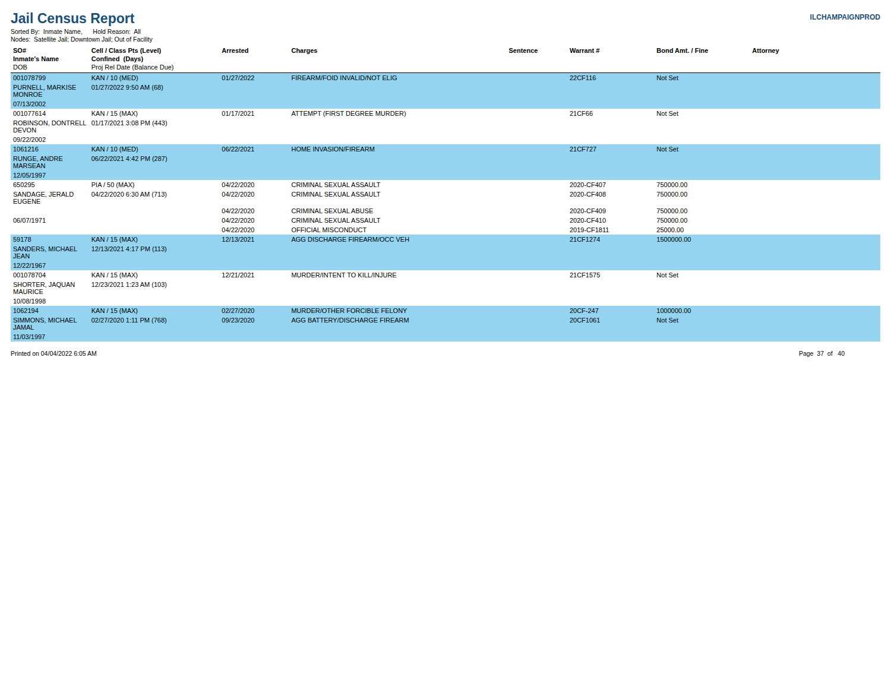ILCHAMPAIGNPROD
Jail Census Report
Sorted By: Inmate Name, Hold Reason: All
Nodes: Satellite Jail; Downtown Jail; Out of Facility
| SO# | Cell / Class Pts (Level) | Arrested | Charges | Sentence | Warrant # | Bond Amt. / Fine | Attorney |
| --- | --- | --- | --- | --- | --- | --- | --- |
| Inmate's Name | Confined (Days) | | | | | | |
| DOB | Proj Rel Date (Balance Due) | | | | | | |
| 001078799 | KAN / 10 (MED) | 01/27/2022 | FIREARM/FOID INVALID/NOT ELIG | | 22CF116 | Not Set | |
| PURNELL, MARKISE MONROE | 01/27/2022 9:50 AM (68) | | | | | | |
| 07/13/2002 | | | | | | | |
| 001077614 | KAN / 15 (MAX) | 01/17/2021 | ATTEMPT (FIRST DEGREE MURDER) | | 21CF66 | Not Set | |
| ROBINSON, DONTRELL DEVON | 01/17/2021 3:08 PM (443) | | | | | | |
| 09/22/2002 | | | | | | | |
| 1061216 | KAN / 10 (MED) | 06/22/2021 | HOME INVASION/FIREARM | | 21CF727 | Not Set | |
| RUNGE, ANDRE MARSEAN | 06/22/2021 4:42 PM (287) | | | | | | |
| 12/05/1997 | | | | | | | |
| 650295 | PIA / 50 (MAX) | 04/22/2020 | CRIMINAL SEXUAL ASSAULT | | 2020-CF407 | 750000.00 | |
| SANDAGE, JERALD EUGENE | 04/22/2020 6:30 AM (713) | 04/22/2020 | CRIMINAL SEXUAL ASSAULT | | 2020-CF408 | 750000.00 | |
| | | 04/22/2020 | CRIMINAL SEXUAL ABUSE | | 2020-CF409 | 750000.00 | |
| 06/07/1971 | | 04/22/2020 | CRIMINAL SEXUAL ASSAULT | | 2020-CF410 | 750000.00 | |
| | | 04/22/2020 | OFFICIAL MISCONDUCT | | 2019-CF1811 | 25000.00 | |
| 59178 | KAN / 15 (MAX) | 12/13/2021 | AGG DISCHARGE FIREARM/OCC VEH | | 21CF1274 | 1500000.00 | |
| SANDERS, MICHAEL JEAN | 12/13/2021 4:17 PM (113) | | | | | | |
| 12/22/1967 | | | | | | | |
| 001078704 | KAN / 15 (MAX) | 12/21/2021 | MURDER/INTENT TO KILL/INJURE | | 21CF1575 | Not Set | |
| SHORTER, JAQUAN MAURICE | 12/23/2021 1:23 AM (103) | | | | | | |
| 10/08/1998 | | | | | | | |
| 1062194 | KAN / 15 (MAX) | 02/27/2020 | MURDER/OTHER FORCIBLE FELONY | | 20CF-247 | 1000000.00 | |
| SIMMONS, MICHAEL JAMAL | 02/27/2020 1:11 PM (768) | 09/23/2020 | AGG BATTERY/DISCHARGE FIREARM | | 20CF1061 | Not Set | |
| 11/03/1997 | | | | | | | |
Printed on 04/04/2022 6:05 AM Page 37 of 40